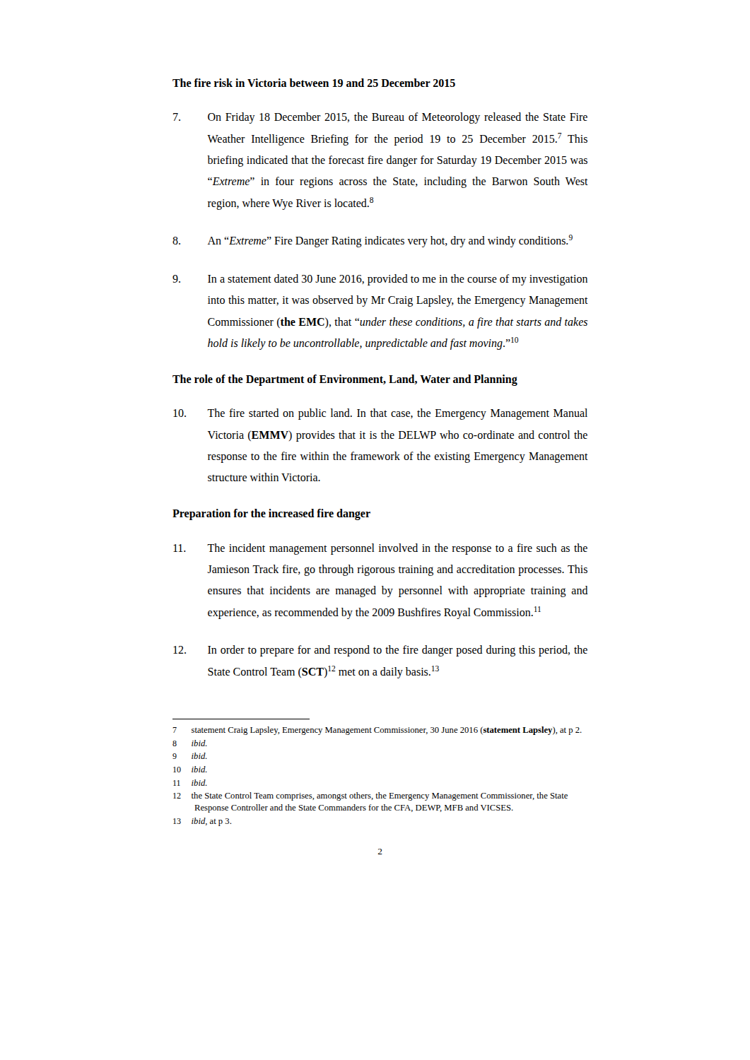The fire risk in Victoria between 19 and 25 December 2015
7. On Friday 18 December 2015, the Bureau of Meteorology released the State Fire Weather Intelligence Briefing for the period 19 to 25 December 2015.7 This briefing indicated that the forecast fire danger for Saturday 19 December 2015 was “Extreme” in four regions across the State, including the Barwon South West region, where Wye River is located.8
8. An “Extreme” Fire Danger Rating indicates very hot, dry and windy conditions.9
9. In a statement dated 30 June 2016, provided to me in the course of my investigation into this matter, it was observed by Mr Craig Lapsley, the Emergency Management Commissioner (the EMC), that “under these conditions, a fire that starts and takes hold is likely to be uncontrollable, unpredictable and fast moving.”10
The role of the Department of Environment, Land, Water and Planning
10. The fire started on public land. In that case, the Emergency Management Manual Victoria (EMMV) provides that it is the DELWP who co-ordinate and control the response to the fire within the framework of the existing Emergency Management structure within Victoria.
Preparation for the increased fire danger
11. The incident management personnel involved in the response to a fire such as the Jamieson Track fire, go through rigorous training and accreditation processes. This ensures that incidents are managed by personnel with appropriate training and experience, as recommended by the 2009 Bushfires Royal Commission.11
12. In order to prepare for and respond to the fire danger posed during this period, the State Control Team (SCT)12 met on a daily basis.13
7statement Craig Lapsley, Emergency Management Commissioner, 30 June 2016 (statement Lapsley), at p 2.
8 ibid.
9 ibid.
10 ibid.
11 ibid.
12the State Control Team comprises, amongst others, the Emergency Management Commissioner, the StateResponse Controller and the State Commanders for the CFA, DEWP, MFB and VICSES.
13 ibid, at p 3.
2